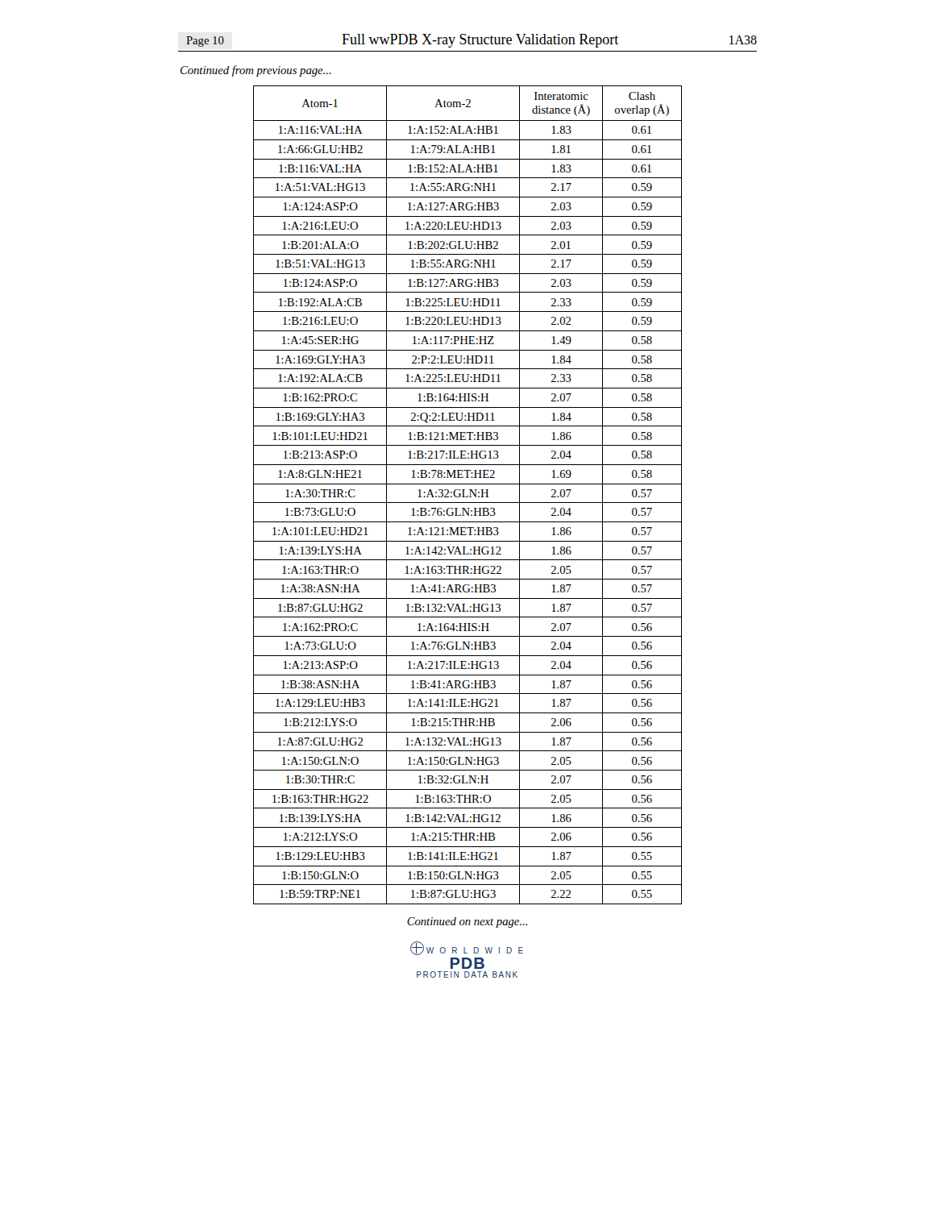Page 10
Full wwPDB X-ray Structure Validation Report
1A38
Continued from previous page...
| Atom-1 | Atom-2 | Interatomic distance (Å) | Clash overlap (Å) |
| --- | --- | --- | --- |
| 1:A:116:VAL:HA | 1:A:152:ALA:HB1 | 1.83 | 0.61 |
| 1:A:66:GLU:HB2 | 1:A:79:ALA:HB1 | 1.81 | 0.61 |
| 1:B:116:VAL:HA | 1:B:152:ALA:HB1 | 1.83 | 0.61 |
| 1:A:51:VAL:HG13 | 1:A:55:ARG:NH1 | 2.17 | 0.59 |
| 1:A:124:ASP:O | 1:A:127:ARG:HB3 | 2.03 | 0.59 |
| 1:A:216:LEU:O | 1:A:220:LEU:HD13 | 2.03 | 0.59 |
| 1:B:201:ALA:O | 1:B:202:GLU:HB2 | 2.01 | 0.59 |
| 1:B:51:VAL:HG13 | 1:B:55:ARG:NH1 | 2.17 | 0.59 |
| 1:B:124:ASP:O | 1:B:127:ARG:HB3 | 2.03 | 0.59 |
| 1:B:192:ALA:CB | 1:B:225:LEU:HD11 | 2.33 | 0.59 |
| 1:B:216:LEU:O | 1:B:220:LEU:HD13 | 2.02 | 0.59 |
| 1:A:45:SER:HG | 1:A:117:PHE:HZ | 1.49 | 0.58 |
| 1:A:169:GLY:HA3 | 2:P:2:LEU:HD11 | 1.84 | 0.58 |
| 1:A:192:ALA:CB | 1:A:225:LEU:HD11 | 2.33 | 0.58 |
| 1:B:162:PRO:C | 1:B:164:HIS:H | 2.07 | 0.58 |
| 1:B:169:GLY:HA3 | 2:Q:2:LEU:HD11 | 1.84 | 0.58 |
| 1:B:101:LEU:HD21 | 1:B:121:MET:HB3 | 1.86 | 0.58 |
| 1:B:213:ASP:O | 1:B:217:ILE:HG13 | 2.04 | 0.58 |
| 1:A:8:GLN:HE21 | 1:B:78:MET:HE2 | 1.69 | 0.58 |
| 1:A:30:THR:C | 1:A:32:GLN:H | 2.07 | 0.57 |
| 1:B:73:GLU:O | 1:B:76:GLN:HB3 | 2.04 | 0.57 |
| 1:A:101:LEU:HD21 | 1:A:121:MET:HB3 | 1.86 | 0.57 |
| 1:A:139:LYS:HA | 1:A:142:VAL:HG12 | 1.86 | 0.57 |
| 1:A:163:THR:O | 1:A:163:THR:HG22 | 2.05 | 0.57 |
| 1:A:38:ASN:HA | 1:A:41:ARG:HB3 | 1.87 | 0.57 |
| 1:B:87:GLU:HG2 | 1:B:132:VAL:HG13 | 1.87 | 0.57 |
| 1:A:162:PRO:C | 1:A:164:HIS:H | 2.07 | 0.56 |
| 1:A:73:GLU:O | 1:A:76:GLN:HB3 | 2.04 | 0.56 |
| 1:A:213:ASP:O | 1:A:217:ILE:HG13 | 2.04 | 0.56 |
| 1:B:38:ASN:HA | 1:B:41:ARG:HB3 | 1.87 | 0.56 |
| 1:A:129:LEU:HB3 | 1:A:141:ILE:HG21 | 1.87 | 0.56 |
| 1:B:212:LYS:O | 1:B:215:THR:HB | 2.06 | 0.56 |
| 1:A:87:GLU:HG2 | 1:A:132:VAL:HG13 | 1.87 | 0.56 |
| 1:A:150:GLN:O | 1:A:150:GLN:HG3 | 2.05 | 0.56 |
| 1:B:30:THR:C | 1:B:32:GLN:H | 2.07 | 0.56 |
| 1:B:163:THR:HG22 | 1:B:163:THR:O | 2.05 | 0.56 |
| 1:B:139:LYS:HA | 1:B:142:VAL:HG12 | 1.86 | 0.56 |
| 1:A:212:LYS:O | 1:A:215:THR:HB | 2.06 | 0.56 |
| 1:B:129:LEU:HB3 | 1:B:141:ILE:HG21 | 1.87 | 0.55 |
| 1:B:150:GLN:O | 1:B:150:GLN:HG3 | 2.05 | 0.55 |
| 1:B:59:TRP:NE1 | 1:B:87:GLU:HG3 | 2.22 | 0.55 |
Continued on next page...
W O R L D W I D E
PDB
PROTEIN DATA BANK